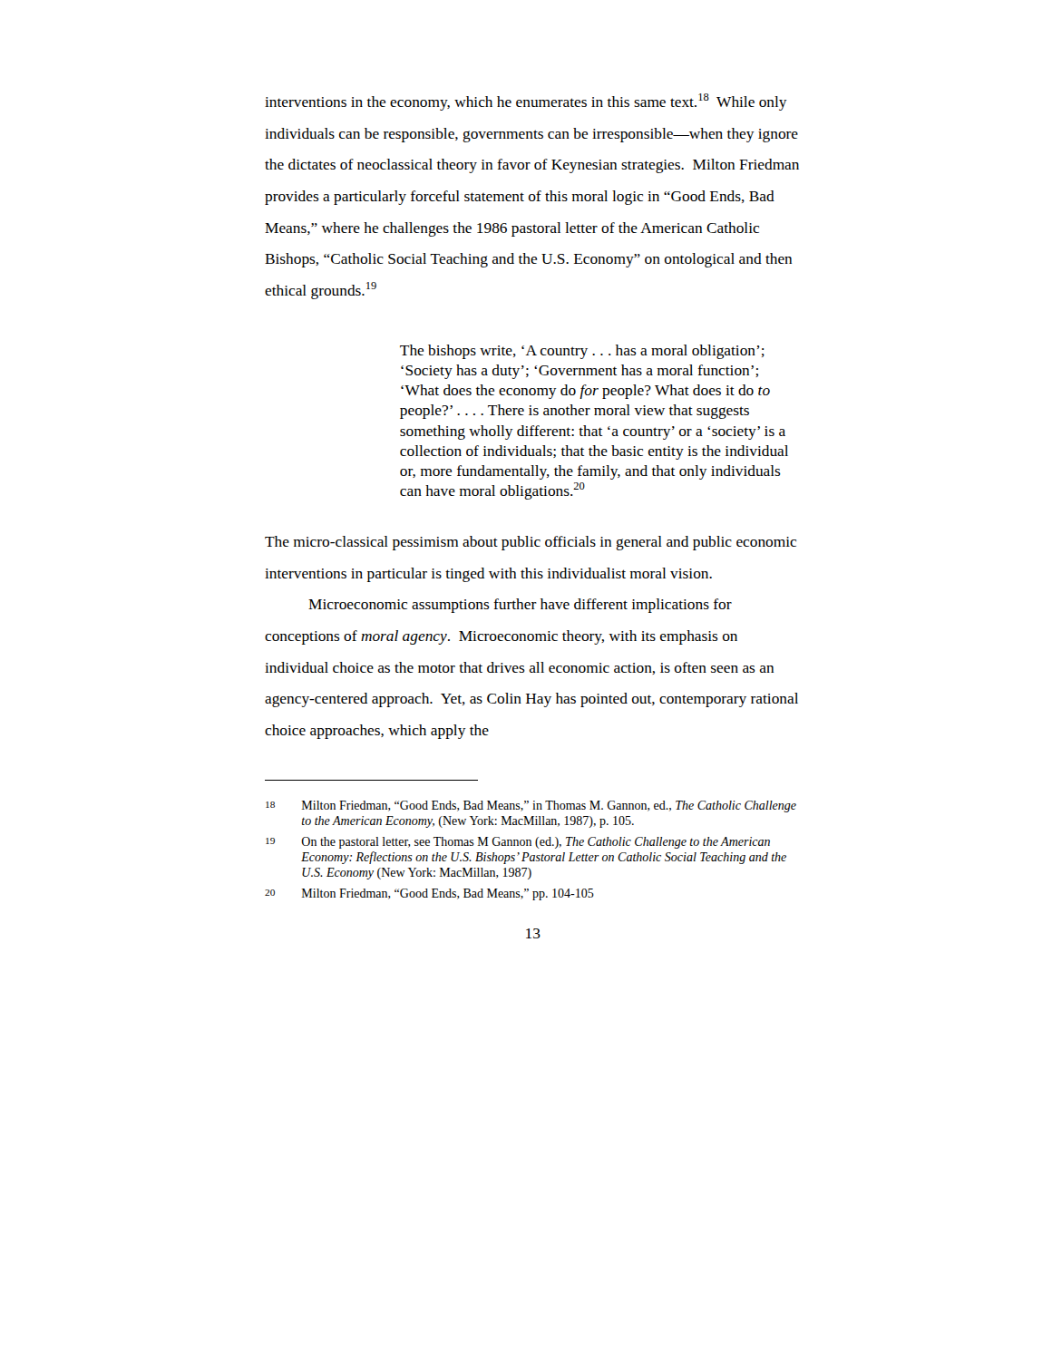interventions in the economy, which he enumerates in this same text.18 While only individuals can be responsible, governments can be irresponsible—when they ignore the dictates of neoclassical theory in favor of Keynesian strategies. Milton Friedman provides a particularly forceful statement of this moral logic in “Good Ends, Bad Means,” where he challenges the 1986 pastoral letter of the American Catholic Bishops, “Catholic Social Teaching and the U.S. Economy” on ontological and then ethical grounds.19
The bishops write, ‘A country . . . has a moral obligation’; ‘Society has a duty’; ‘Government has a moral function’; ‘What does the economy do for people? What does it do to people?’ . . . . There is another moral view that suggests something wholly different: that ‘a country’ or a ‘society’ is a collection of individuals; that the basic entity is the individual or, more fundamentally, the family, and that only individuals can have moral obligations.20
The micro-classical pessimism about public officials in general and public economic interventions in particular is tinged with this individualist moral vision.
Microeconomic assumptions further have different implications for conceptions of moral agency. Microeconomic theory, with its emphasis on individual choice as the motor that drives all economic action, is often seen as an agency-centered approach. Yet, as Colin Hay has pointed out, contemporary rational choice approaches, which apply the
18
Milton Friedman, “Good Ends, Bad Means,” in Thomas M. Gannon, ed., The Catholic Challenge to the American Economy, (New York: MacMillan, 1987), p. 105.
19
On the pastoral letter, see Thomas M Gannon (ed.), The Catholic Challenge to the American Economy: Reflections on the U.S. Bishops’ Pastoral Letter on Catholic Social Teaching and the U.S. Economy (New York: MacMillan, 1987)
20
Milton Friedman, “Good Ends, Bad Means,” pp. 104-105
13